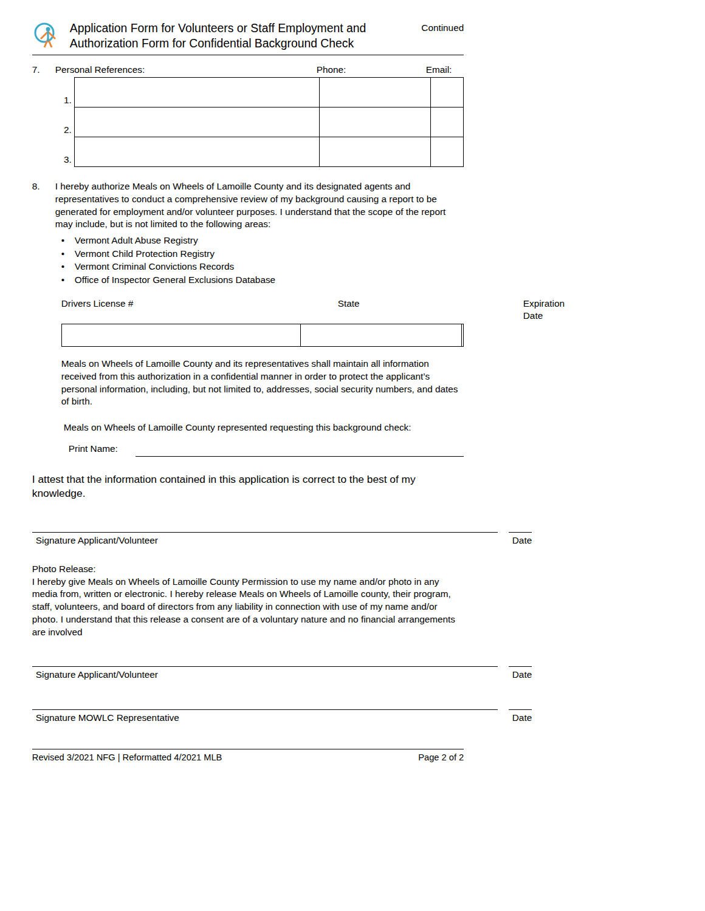Application Form for Volunteers or Staff Employment and
Authorization Form for Confidential Background Check
Continued
7.
Personal References:
Phone:
Email:
| 1. | | | |
| 2. | | | |
| 3. | | | |
8.
I hereby authorize Meals on Wheels of Lamoille County and its designated agents and representatives to conduct a comprehensive review of my background causing a report to be generated for employment and/or volunteer purposes. I understand that the scope of the report may include, but is not limited to the following areas:
Vermont Adult Abuse Registry
Vermont Child Protection Registry
Vermont Criminal Convictions Records
Office of Inspector General Exclusions Database
Drivers License #
State
Expiration Date
Meals on Wheels of Lamoille County and its representatives shall maintain all information received from this authorization in a confidential manner in order to protect the applicant’s personal information, including, but not limited to, addresses, social security numbers, and dates of birth.
Meals on Wheels of Lamoille County represented requesting this background check:
Print Name:
I attest that the information contained in this application is correct to the best of my knowledge.
Signature Applicant/Volunteer
Date
Photo Release:
I hereby give Meals on Wheels of Lamoille County Permission to use my name and/or photo in any media from, written or electronic. I hereby release Meals on Wheels of Lamoille county, their program, staff, volunteers, and board of directors from any liability in connection with use of my name and/or photo. I understand that this release a consent are of a voluntary nature and no financial arrangements are involved
Signature Applicant/Volunteer
Date
Signature MOWLC Representative
Date
Revised 3/2021 NFG | Reformatted 4/2021 MLB
Page 2 of 2